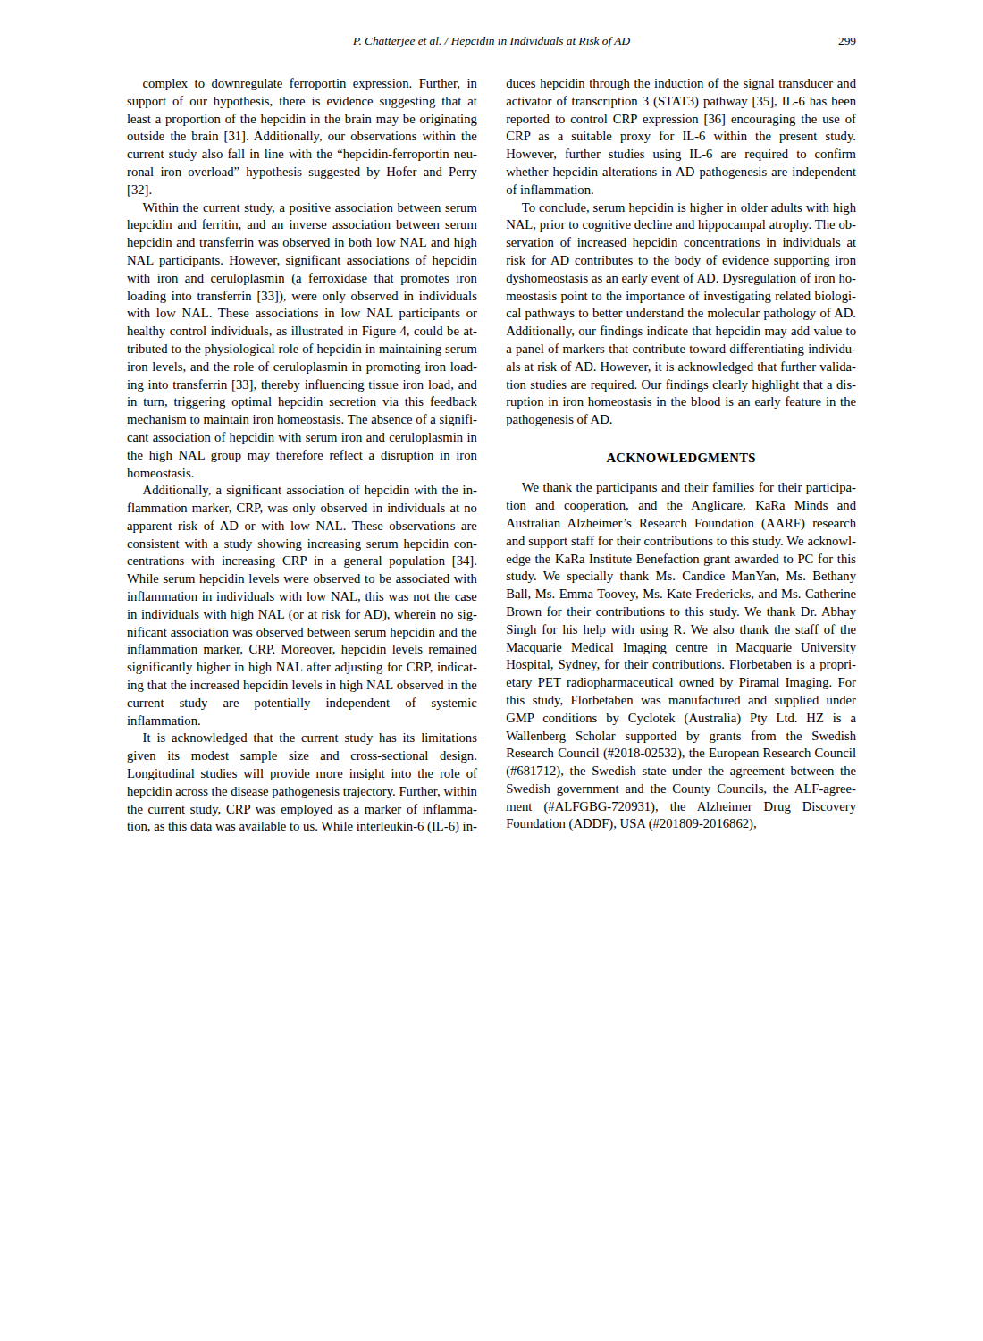P. Chatterjee et al. / Hepcidin in Individuals at Risk of AD 299
complex to downregulate ferroportin expression. Further, in support of our hypothesis, there is evidence suggesting that at least a proportion of the hepcidin in the brain may be originating outside the brain [31]. Additionally, our observations within the current study also fall in line with the “hepcidin-ferroportin neuronal iron overload” hypothesis suggested by Hofer and Perry [32].
Within the current study, a positive association between serum hepcidin and ferritin, and an inverse association between serum hepcidin and transferrin was observed in both low NAL and high NAL participants. However, significant associations of hepcidin with iron and ceruloplasmin (a ferroxidase that promotes iron loading into transferrin [33]), were only observed in individuals with low NAL. These associations in low NAL participants or healthy control individuals, as illustrated in Figure 4, could be attributed to the physiological role of hepcidin in maintaining serum iron levels, and the role of ceruloplasmin in promoting iron loading into transferrin [33], thereby influencing tissue iron load, and in turn, triggering optimal hepcidin secretion via this feedback mechanism to maintain iron homeostasis. The absence of a significant association of hepcidin with serum iron and ceruloplasmin in the high NAL group may therefore reflect a disruption in iron homeostasis.
Additionally, a significant association of hepcidin with the inflammation marker, CRP, was only observed in individuals at no apparent risk of AD or with low NAL. These observations are consistent with a study showing increasing serum hepcidin concentrations with increasing CRP in a general population [34]. While serum hepcidin levels were observed to be associated with inflammation in individuals with low NAL, this was not the case in individuals with high NAL (or at risk for AD), wherein no significant association was observed between serum hepcidin and the inflammation marker, CRP. Moreover, hepcidin levels remained significantly higher in high NAL after adjusting for CRP, indicating that the increased hepcidin levels in high NAL observed in the current study are potentially independent of systemic inflammation.
It is acknowledged that the current study has its limitations given its modest sample size and cross-sectional design. Longitudinal studies will provide more insight into the role of hepcidin across the disease pathogenesis trajectory. Further, within the current study, CRP was employed as a marker of inflammation, as this data was available to us. While interleukin-6 (IL-6) induces hepcidin through the induction of the signal transducer and activator of transcription 3 (STAT3) pathway [35], IL-6 has been reported to control CRP expression [36] encouraging the use of CRP as a suitable proxy for IL-6 within the present study. However, further studies using IL-6 are required to confirm whether hepcidin alterations in AD pathogenesis are independent of inflammation.
To conclude, serum hepcidin is higher in older adults with high NAL, prior to cognitive decline and hippocampal atrophy. The observation of increased hepcidin concentrations in individuals at risk for AD contributes to the body of evidence supporting iron dyshomeostasis as an early event of AD. Dysregulation of iron homeostasis point to the importance of investigating related biological pathways to better understand the molecular pathology of AD. Additionally, our findings indicate that hepcidin may add value to a panel of markers that contribute toward differentiating individuals at risk of AD. However, it is acknowledged that further validation studies are required. Our findings clearly highlight that a disruption in iron homeostasis in the blood is an early feature in the pathogenesis of AD.
Acknowledgments
We thank the participants and their families for their participation and cooperation, and the Anglicare, KaRa Minds and Australian Alzheimer’s Research Foundation (AARF) research and support staff for their contributions to this study. We acknowledge the KaRa Institute Benefaction grant awarded to PC for this study. We specially thank Ms. Candice ManYan, Ms. Bethany Ball, Ms. Emma Toovey, Ms. Kate Fredericks, and Ms. Catherine Brown for their contributions to this study. We thank Dr. Abhay Singh for his help with using R. We also thank the staff of the Macquarie Medical Imaging centre in Macquarie University Hospital, Sydney, for their contributions. Florbetaben is a proprietary PET radiopharmaceutical owned by Piramal Imaging. For this study, Florbetaben was manufactured and supplied under GMP conditions by Cyclotek (Australia) Pty Ltd. HZ is a Wallenberg Scholar supported by grants from the Swedish Research Council (#2018-02532), the European Research Council (#681712), the Swedish state under the agreement between the Swedish government and the County Councils, the ALF-agreement (#ALFGBG-720931), the Alzheimer Drug Discovery Foundation (ADDF), USA (#201809-2016862),